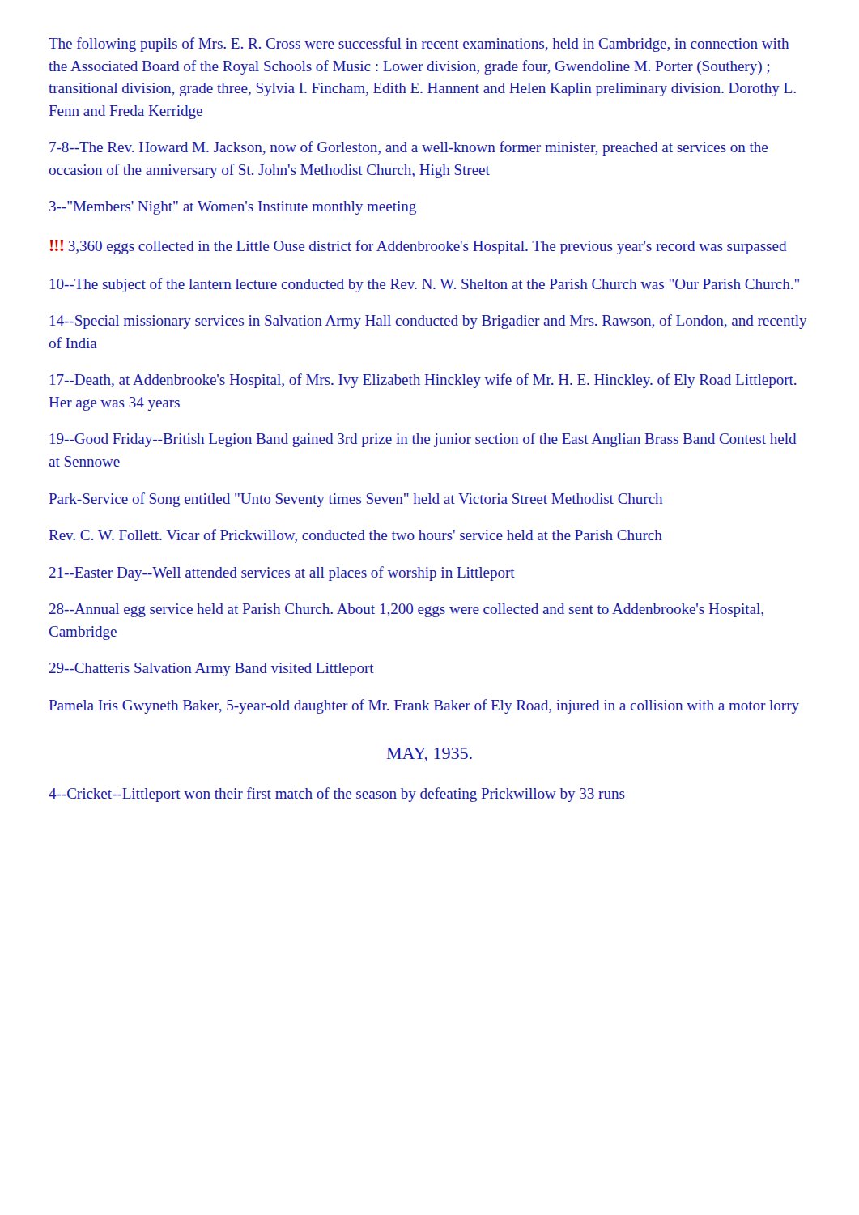The following pupils of Mrs. E. R. Cross were successful in recent examinations, held in Cambridge, in connection with the Associated Board of the Royal Schools of Music : Lower division, grade four, Gwendoline M. Porter (Southery) ; transitional division, grade three, Sylvia I. Fincham, Edith E. Hannent and Helen Kaplin preliminary division. Dorothy L. Fenn and Freda Kerridge
7-8--The Rev. Howard M. Jackson, now of Gorleston, and a well-known former minister, preached at services on the occasion of the anniversary of St. John's Methodist Church, High Street
3--"Members' Night" at Women's Institute monthly meeting
!!! 3,360 eggs collected in the Little Ouse district for Addenbrooke's Hospital. The previous year's record was surpassed
10--The subject of the lantern lecture conducted by the Rev. N. W. Shelton at the Parish Church was "Our Parish Church."
14--Special missionary services in Salvation Army Hall conducted by Brigadier and Mrs. Rawson, of London, and recently of India
17--Death, at Addenbrooke's Hospital, of Mrs. Ivy Elizabeth Hinckley wife of Mr. H. E. Hinckley. of Ely Road Littleport. Her age was 34 years
19--Good Friday--British Legion Band gained 3rd prize in the junior section of the East Anglian Brass Band Contest held at Sennowe
Park-Service of Song entitled "Unto Seventy times Seven" held at Victoria Street Methodist Church
Rev. C. W. Follett. Vicar of Prickwillow, conducted the two hours' service held at the Parish Church
21--Easter Day--Well attended services at all places of worship in Littleport
28--Annual egg service held at Parish Church. About 1,200 eggs were collected and sent to Addenbrooke's Hospital, Cambridge
29--Chatteris Salvation Army Band visited Littleport
Pamela Iris Gwyneth Baker, 5-year-old daughter of Mr. Frank Baker of Ely Road, injured in a collision with a motor lorry
MAY, 1935.
4--Cricket--Littleport won their first match of the season by defeating Prickwillow by 33 runs